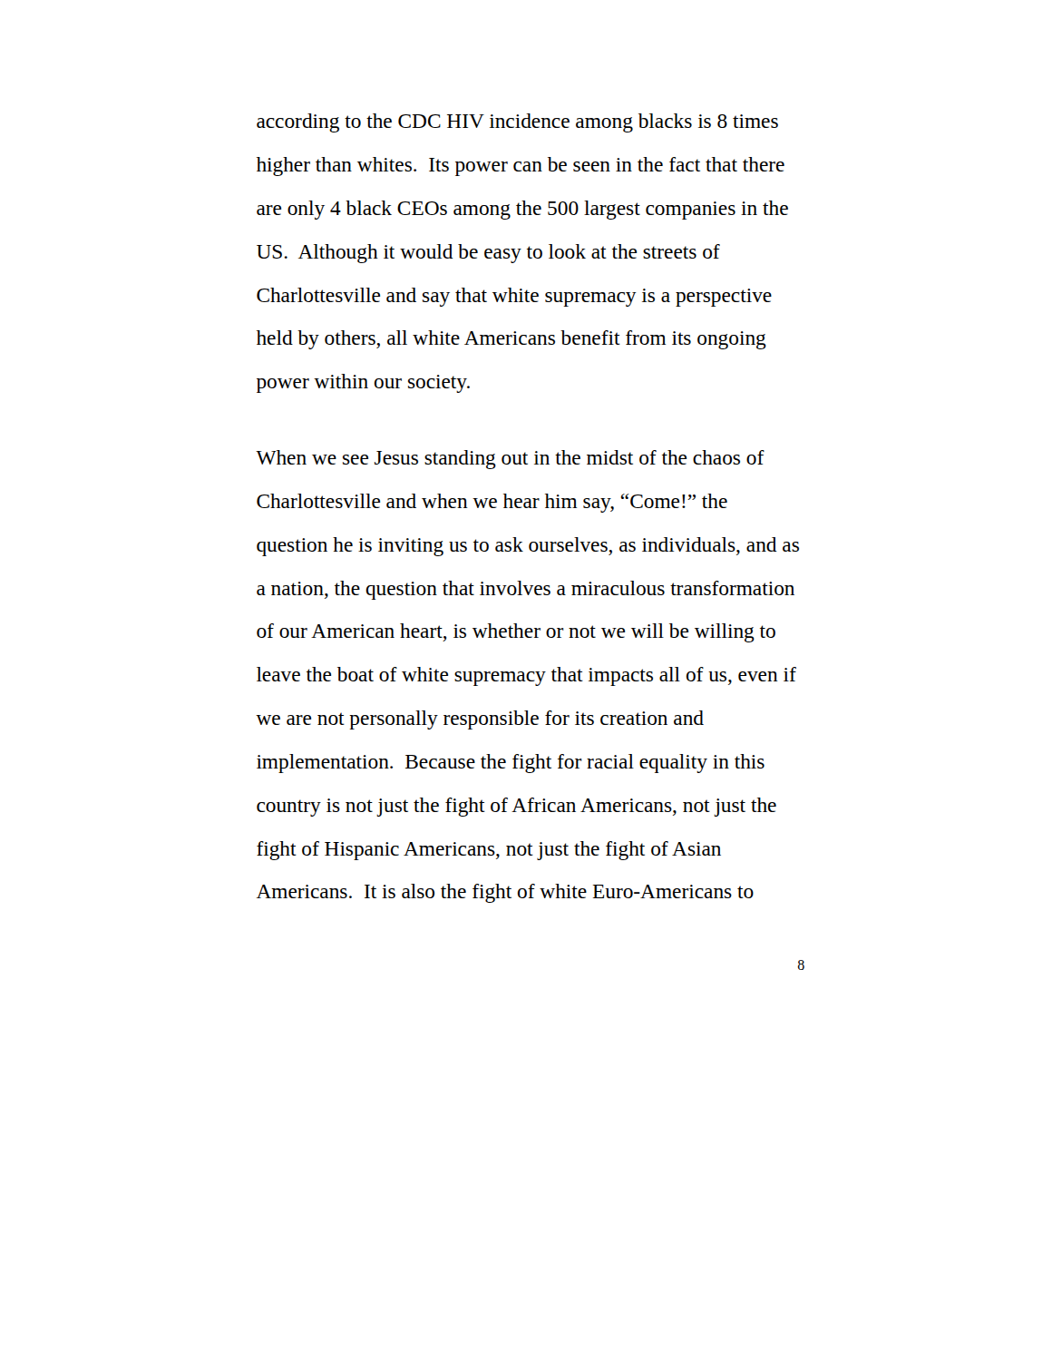according to the CDC HIV incidence among blacks is 8 times higher than whites. Its power can be seen in the fact that there are only 4 black CEOs among the 500 largest companies in the US. Although it would be easy to look at the streets of Charlottesville and say that white supremacy is a perspective held by others, all white Americans benefit from its ongoing power within our society.
When we see Jesus standing out in the midst of the chaos of Charlottesville and when we hear him say, “Come!” the question he is inviting us to ask ourselves, as individuals, and as a nation, the question that involves a miraculous transformation of our American heart, is whether or not we will be willing to leave the boat of white supremacy that impacts all of us, even if we are not personally responsible for its creation and implementation. Because the fight for racial equality in this country is not just the fight of African Americans, not just the fight of Hispanic Americans, not just the fight of Asian Americans. It is also the fight of white Euro-Americans to
8